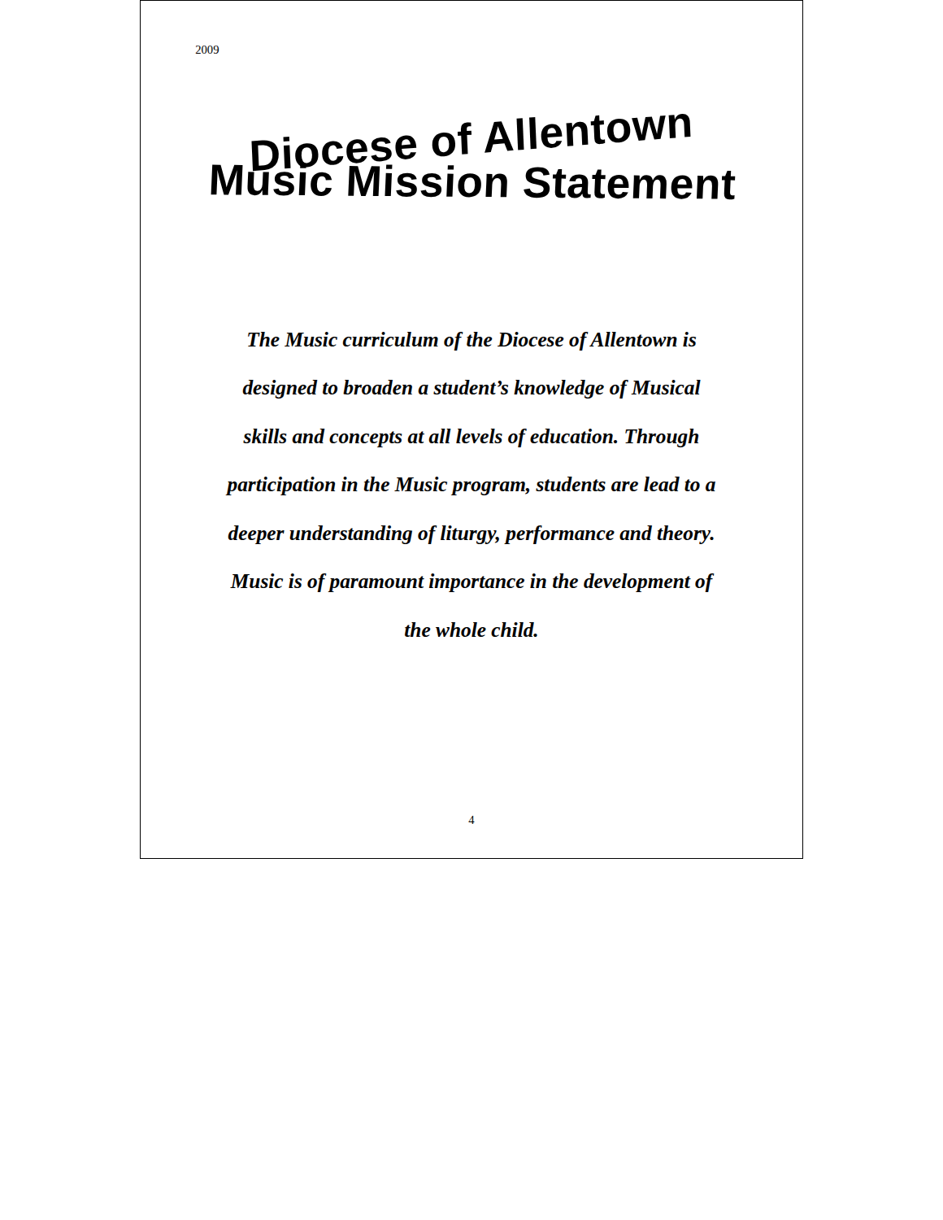2009
Diocese of Allentown Music Mission Statement
The Music curriculum of the Diocese of Allentown is designed to broaden a student’s knowledge of Musical skills and concepts at all levels of education. Through participation in the Music program, students are lead to a deeper understanding of liturgy, performance and theory. Music is of paramount importance in the development of the whole child.
4